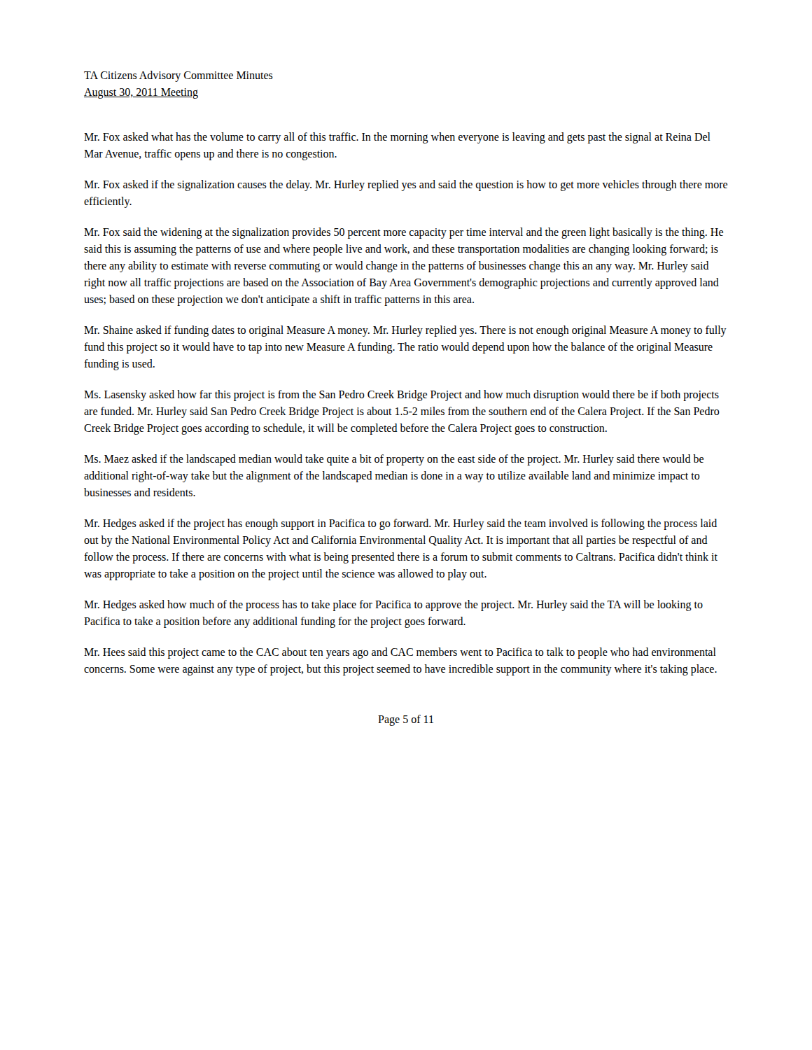TA Citizens Advisory Committee Minutes August 30, 2011 Meeting
Mr. Fox asked what has the volume to carry all of this traffic. In the morning when everyone is leaving and gets past the signal at Reina Del Mar Avenue, traffic opens up and there is no congestion.
Mr. Fox asked if the signalization causes the delay. Mr. Hurley replied yes and said the question is how to get more vehicles through there more efficiently.
Mr. Fox said the widening at the signalization provides 50 percent more capacity per time interval and the green light basically is the thing. He said this is assuming the patterns of use and where people live and work, and these transportation modalities are changing looking forward; is there any ability to estimate with reverse commuting or would change in the patterns of businesses change this an any way. Mr. Hurley said right now all traffic projections are based on the Association of Bay Area Government's demographic projections and currently approved land uses; based on these projection we don't anticipate a shift in traffic patterns in this area.
Mr. Shaine asked if funding dates to original Measure A money. Mr. Hurley replied yes. There is not enough original Measure A money to fully fund this project so it would have to tap into new Measure A funding. The ratio would depend upon how the balance of the original Measure funding is used.
Ms. Lasensky asked how far this project is from the San Pedro Creek Bridge Project and how much disruption would there be if both projects are funded. Mr. Hurley said San Pedro Creek Bridge Project is about 1.5-2 miles from the southern end of the Calera Project. If the San Pedro Creek Bridge Project goes according to schedule, it will be completed before the Calera Project goes to construction.
Ms. Maez asked if the landscaped median would take quite a bit of property on the east side of the project. Mr. Hurley said there would be additional right-of-way take but the alignment of the landscaped median is done in a way to utilize available land and minimize impact to businesses and residents.
Mr. Hedges asked if the project has enough support in Pacifica to go forward. Mr. Hurley said the team involved is following the process laid out by the National Environmental Policy Act and California Environmental Quality Act. It is important that all parties be respectful of and follow the process. If there are concerns with what is being presented there is a forum to submit comments to Caltrans. Pacifica didn't think it was appropriate to take a position on the project until the science was allowed to play out.
Mr. Hedges asked how much of the process has to take place for Pacifica to approve the project. Mr. Hurley said the TA will be looking to Pacifica to take a position before any additional funding for the project goes forward.
Mr. Hees said this project came to the CAC about ten years ago and CAC members went to Pacifica to talk to people who had environmental concerns. Some were against any type of project, but this project seemed to have incredible support in the community where it's taking place.
Page 5 of 11